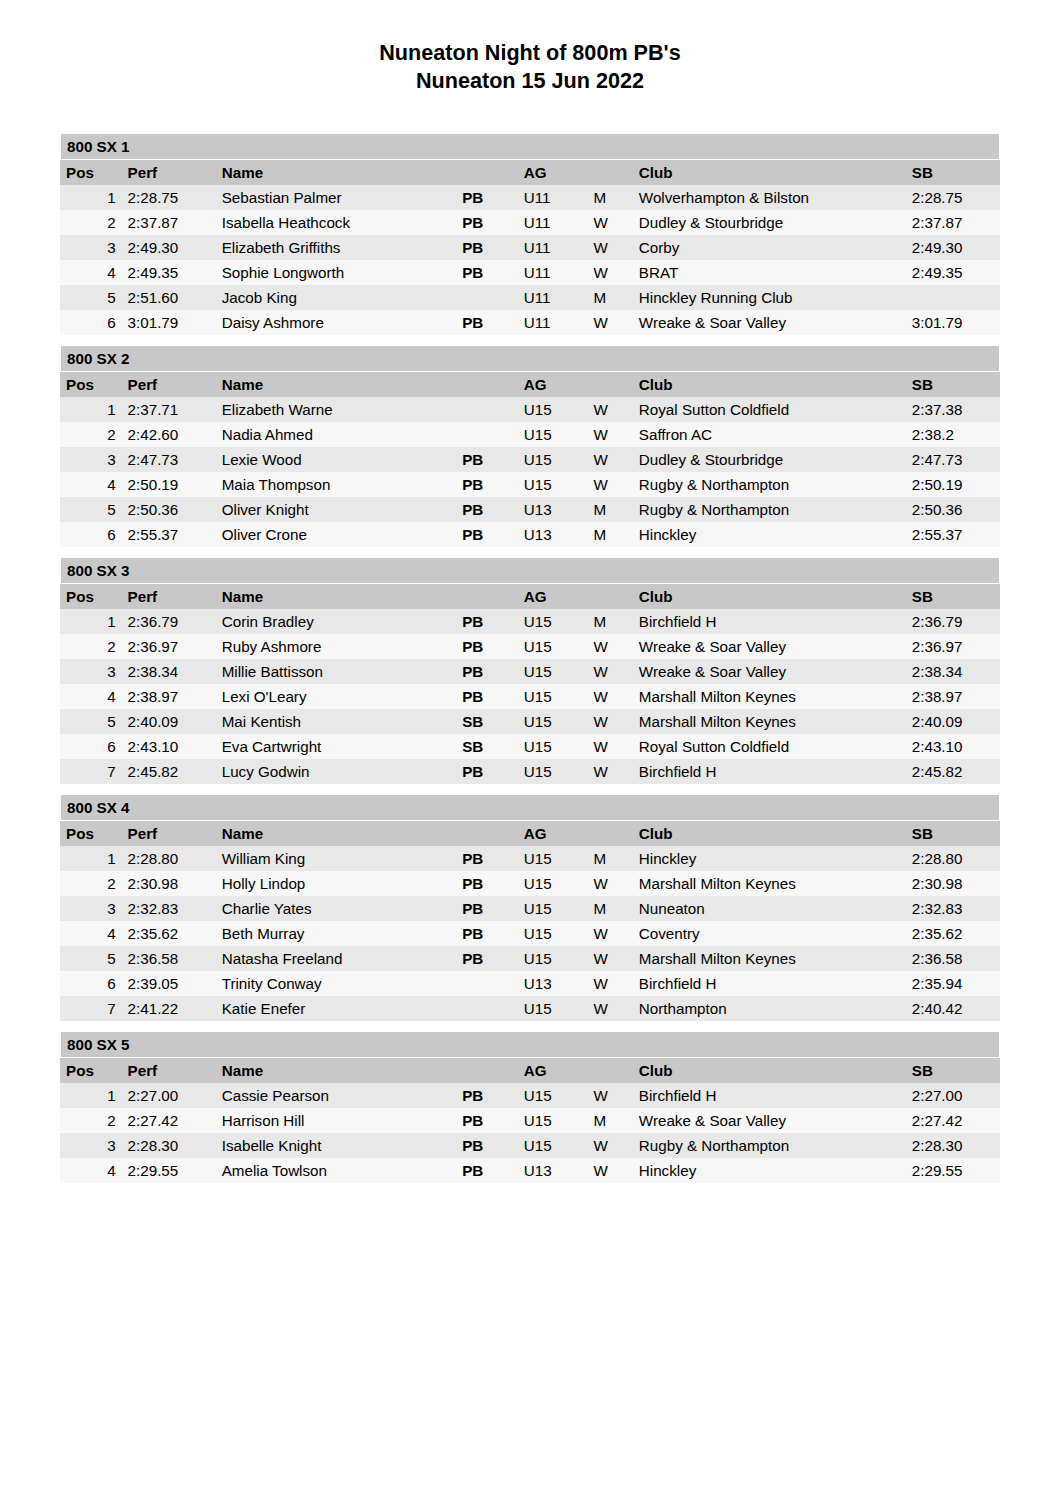Nuneaton Night of 800m PB's
Nuneaton 15 Jun 2022
800 SX 1
| Pos | Perf | Name | | AG | | Club | SB |
| --- | --- | --- | --- | --- | --- | --- | --- |
| 1 | 2:28.75 | Sebastian Palmer | PB | U11 | M | Wolverhampton & Bilston | 2:28.75 |
| 2 | 2:37.87 | Isabella Heathcock | PB | U11 | W | Dudley & Stourbridge | 2:37.87 |
| 3 | 2:49.30 | Elizabeth Griffiths | PB | U11 | W | Corby | 2:49.30 |
| 4 | 2:49.35 | Sophie Longworth | PB | U11 | W | BRAT | 2:49.35 |
| 5 | 2:51.60 | Jacob King | | U11 | M | Hinckley Running Club | |
| 6 | 3:01.79 | Daisy Ashmore | PB | U11 | W | Wreake & Soar Valley | 3:01.79 |
800 SX 2
| Pos | Perf | Name | | AG | | Club | SB |
| --- | --- | --- | --- | --- | --- | --- | --- |
| 1 | 2:37.71 | Elizabeth Warne | | U15 | W | Royal Sutton Coldfield | 2:37.38 |
| 2 | 2:42.60 | Nadia Ahmed | | U15 | W | Saffron AC | 2:38.2 |
| 3 | 2:47.73 | Lexie Wood | PB | U15 | W | Dudley & Stourbridge | 2:47.73 |
| 4 | 2:50.19 | Maia Thompson | PB | U15 | W | Rugby & Northampton | 2:50.19 |
| 5 | 2:50.36 | Oliver Knight | PB | U13 | M | Rugby & Northampton | 2:50.36 |
| 6 | 2:55.37 | Oliver Crone | PB | U13 | M | Hinckley | 2:55.37 |
800 SX 3
| Pos | Perf | Name | | AG | | Club | SB |
| --- | --- | --- | --- | --- | --- | --- | --- |
| 1 | 2:36.79 | Corin Bradley | PB | U15 | M | Birchfield H | 2:36.79 |
| 2 | 2:36.97 | Ruby Ashmore | PB | U15 | W | Wreake & Soar Valley | 2:36.97 |
| 3 | 2:38.34 | Millie Battisson | PB | U15 | W | Wreake & Soar Valley | 2:38.34 |
| 4 | 2:38.97 | Lexi O'Leary | PB | U15 | W | Marshall Milton Keynes | 2:38.97 |
| 5 | 2:40.09 | Mai Kentish | SB | U15 | W | Marshall Milton Keynes | 2:40.09 |
| 6 | 2:43.10 | Eva Cartwright | SB | U15 | W | Royal Sutton Coldfield | 2:43.10 |
| 7 | 2:45.82 | Lucy Godwin | PB | U15 | W | Birchfield H | 2:45.82 |
800 SX 4
| Pos | Perf | Name | | AG | | Club | SB |
| --- | --- | --- | --- | --- | --- | --- | --- |
| 1 | 2:28.80 | William King | PB | U15 | M | Hinckley | 2:28.80 |
| 2 | 2:30.98 | Holly Lindop | PB | U15 | W | Marshall Milton Keynes | 2:30.98 |
| 3 | 2:32.83 | Charlie Yates | PB | U15 | M | Nuneaton | 2:32.83 |
| 4 | 2:35.62 | Beth Murray | PB | U15 | W | Coventry | 2:35.62 |
| 5 | 2:36.58 | Natasha Freeland | PB | U15 | W | Marshall Milton Keynes | 2:36.58 |
| 6 | 2:39.05 | Trinity Conway | | U13 | W | Birchfield H | 2:35.94 |
| 7 | 2:41.22 | Katie Enefer | | U15 | W | Northampton | 2:40.42 |
800 SX 5
| Pos | Perf | Name | | AG | | Club | SB |
| --- | --- | --- | --- | --- | --- | --- | --- |
| 1 | 2:27.00 | Cassie Pearson | PB | U15 | W | Birchfield H | 2:27.00 |
| 2 | 2:27.42 | Harrison Hill | PB | U15 | M | Wreake & Soar Valley | 2:27.42 |
| 3 | 2:28.30 | Isabelle Knight | PB | U15 | W | Rugby & Northampton | 2:28.30 |
| 4 | 2:29.55 | Amelia Towlson | PB | U13 | W | Hinckley | 2:29.55 |